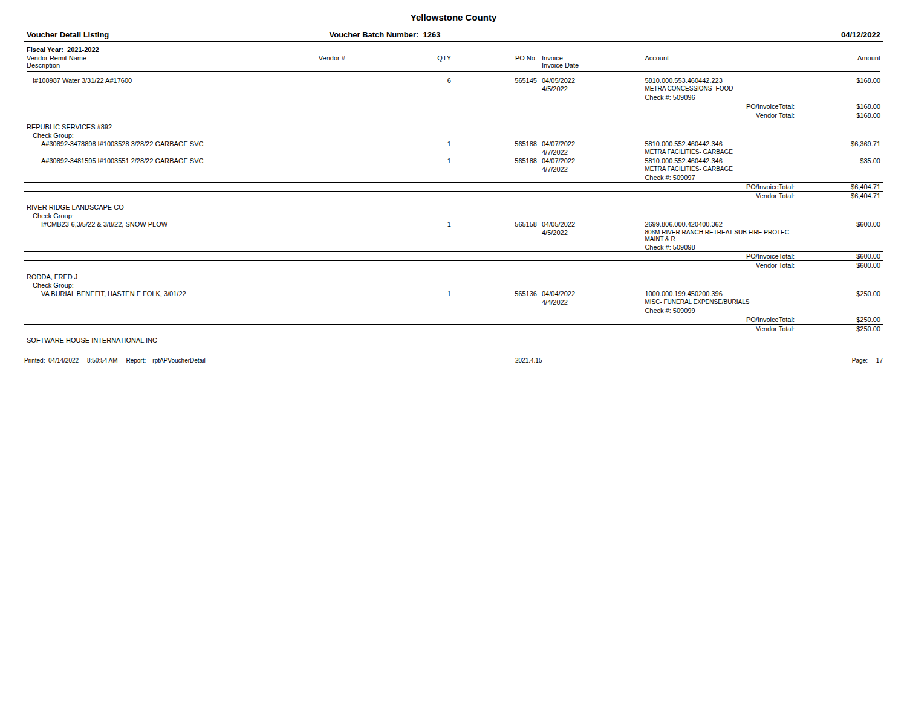Yellowstone County
| Voucher Detail Listing | Voucher Batch Number: 1263 | 04/12/2022 |
| Fiscal Year: 2021-2022 |
| Vendor Remit Name Description | Vendor # | QTY | PO No. | Invoice Invoice Date | Account | Amount |
| I#108987 Water 3/31/22 A#17600 | | 6 | 565145 | 04/05/2022 | 5810.000.553.460442.223 | $168.00 |
| | | | | 4/5/2022 | METRA CONCESSIONS- FOOD | |
| | | | | | Check #: 509096 | |
| | PO/InvoiceTotal: | $168.00 |
| | Vendor Total: | $168.00 |
| REPUBLIC SERVICES #892 |
| Check Group: |
| A#30892-3478898 I#1003528 3/28/22 GARBAGE SVC | | 1 | 565188 | 04/07/2022 | 5810.000.552.460442.346 | $6,369.71 |
| | | | | 4/7/2022 | METRA FACILITIES- GARBAGE | |
| A#30892-3481595 I#1003551 2/28/22 GARBAGE SVC | | 1 | 565188 | 04/07/2022 | 5810.000.552.460442.346 | $35.00 |
| | | | | 4/7/2022 | METRA FACILITIES- GARBAGE | |
| | | | | | Check #: 509097 | |
| | PO/InvoiceTotal: | $6,404.71 |
| | Vendor Total: | $6,404.71 |
| RIVER RIDGE LANDSCAPE CO |
| Check Group: |
| I#CMB23-6,3/5/22 & 3/8/22, SNOW PLOW | | 1 | 565158 | 04/05/2022 | 2699.806.000.420400.362 | $600.00 |
| | | | | 4/5/2022 | 806M RIVER RANCH RETREAT SUB FIRE PROTEC MAINT & R | |
| | | | | | Check #: 509098 | |
| | PO/InvoiceTotal: | $600.00 |
| | Vendor Total: | $600.00 |
| RODDA, FRED J |
| Check Group: |
| VA BURIAL BENEFIT, HASTEN E FOLK, 3/01/22 | | 1 | 565136 | 04/04/2022 | 1000.000.199.450200.396 | $250.00 |
| | | | | 4/4/2022 | MISC- FUNERAL EXPENSE/BURIALS | |
| | | | | | Check #: 509099 | |
| | PO/InvoiceTotal: | $250.00 |
| | Vendor Total: | $250.00 |
| SOFTWARE HOUSE INTERNATIONAL INC |
Printed: 04/14/2022 8:50:54 AM Report: rptAPVoucherDetail
2021.4.15
Page: 17